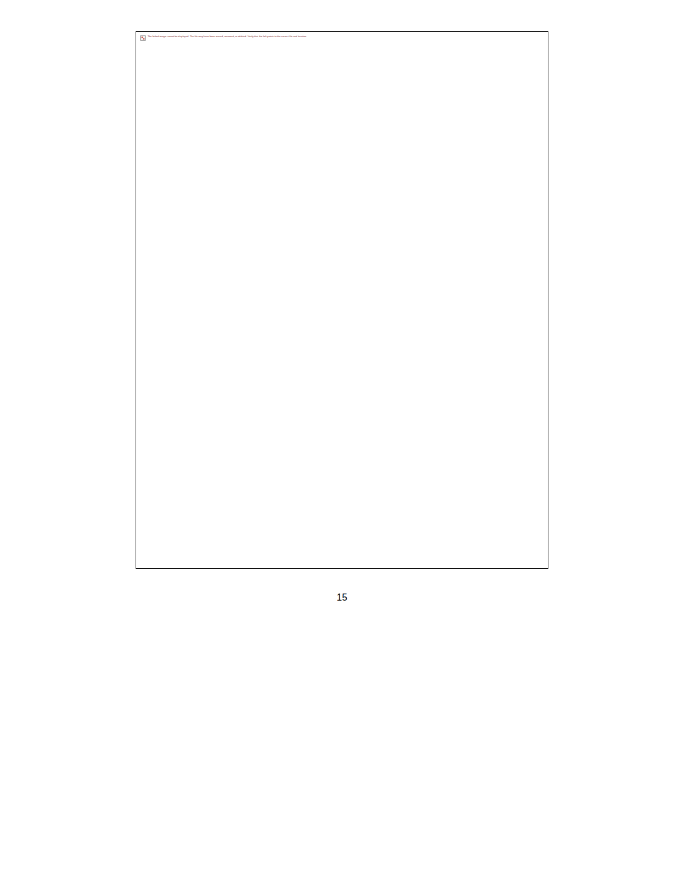The linked image cannot be displayed. The file may have been moved, renamed, or deleted. Verify that the link points to the correct file and location.
15